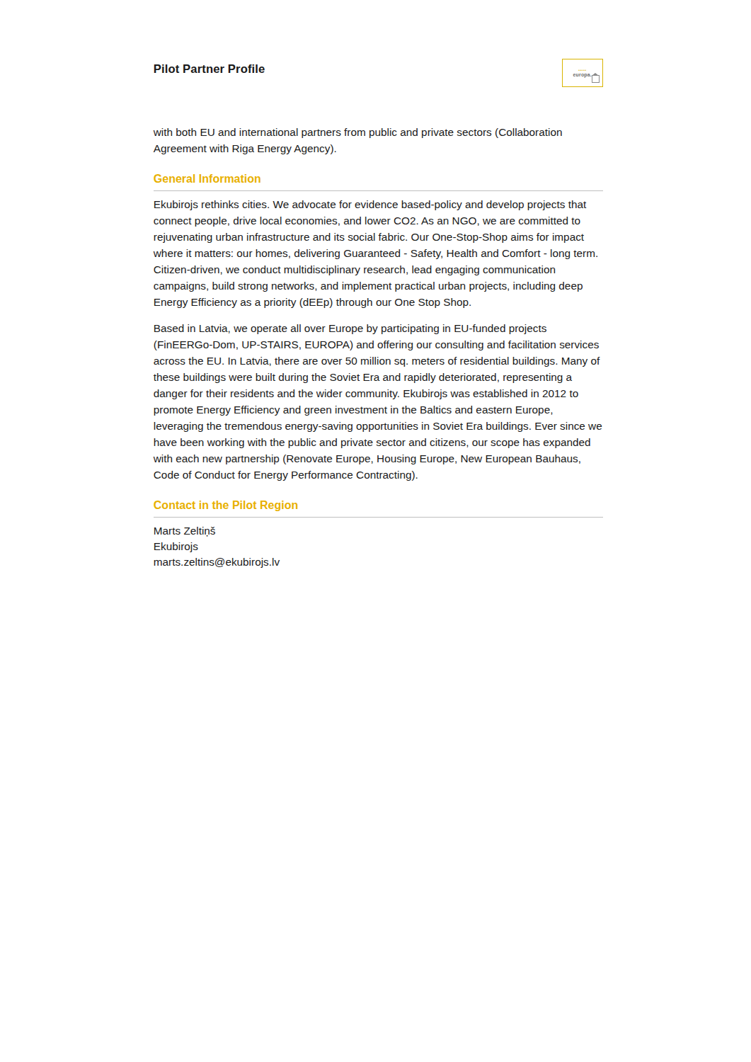Pilot Partner Profile
••••• europa.
with both EU and international partners from public and private sectors (Collaboration Agreement with Riga Energy Agency).
General Information
Ekubirojs rethinks cities. We advocate for evidence based-policy and develop projects that connect people, drive local economies, and lower CO2. As an NGO, we are committed to rejuvenating urban infrastructure and its social fabric. Our One-Stop-Shop aims for impact where it matters: our homes, delivering Guaranteed - Safety, Health and Comfort - long term. Citizen-driven, we conduct multidisciplinary research, lead engaging communication campaigns, build strong networks, and implement practical urban projects, including deep Energy Efficiency as a priority (dEEp) through our One Stop Shop.
Based in Latvia, we operate all over Europe by participating in EU-funded projects (FinEERGo-Dom, UP-STAIRS, EUROPA) and offering our consulting and facilitation services across the EU. In Latvia, there are over 50 million sq. meters of residential buildings. Many of these buildings were built during the Soviet Era and rapidly deteriorated, representing a danger for their residents and the wider community. Ekubirojs was established in 2012 to promote Energy Efficiency and green investment in the Baltics and eastern Europe, leveraging the tremendous energy-saving opportunities in Soviet Era buildings. Ever since we have been working with the public and private sector and citizens, our scope has expanded with each new partnership (Renovate Europe, Housing Europe, New European Bauhaus, Code of Conduct for Energy Performance Contracting).
Contact in the Pilot Region
Marts Zeltiņš
Ekubirojs
marts.zeltins@ekubirojs.lv